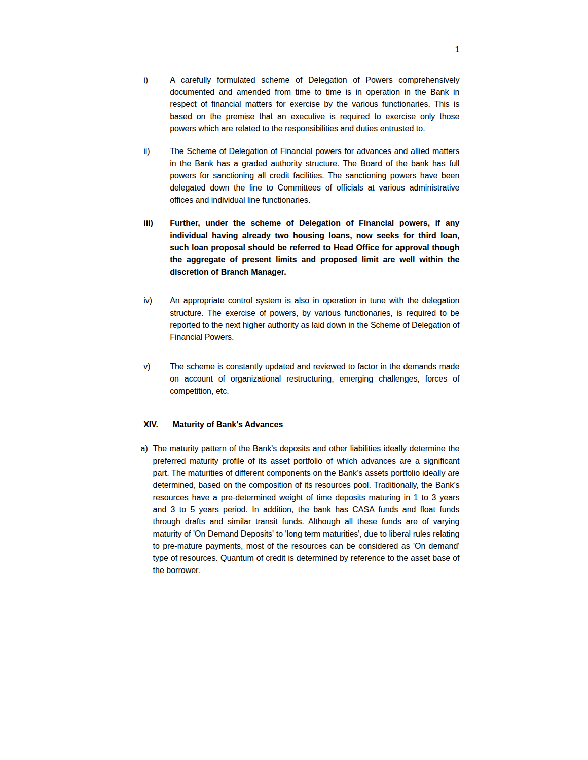1
i)
A carefully formulated scheme of Delegation of Powers comprehensively documented and amended from time to time is in operation in the Bank in respect of financial matters for exercise by the various functionaries. This is based on the premise that an executive is required to exercise only those powers which are related to the responsibilities and duties entrusted to.
ii)
The Scheme of Delegation of Financial powers for advances and allied matters in the Bank has a graded authority structure. The Board of the bank has full powers for sanctioning all credit facilities. The sanctioning powers have been delegated down the line to Committees of officials at various administrative offices and individual line functionaries.
iii)
Further, under the scheme of Delegation of Financial powers, if any individual having already two housing loans, now seeks for third loan, such loan proposal should be referred to Head Office for approval though the aggregate of present limits and proposed limit are well within the discretion of Branch Manager.
iv)
An appropriate control system is also in operation in tune with the delegation structure. The exercise of powers, by various functionaries, is required to be reported to the next higher authority as laid down in the Scheme of Delegation of Financial Powers.
v)
The scheme is constantly updated and reviewed to factor in the demands made on account of organizational restructuring, emerging challenges, forces of competition, etc.
XIV.
Maturity of Bank's Advances
a)
The maturity pattern of the Bank's deposits and other liabilities ideally determine the preferred maturity profile of its asset portfolio of which advances are a significant part. The maturities of different components on the Bank’s assets portfolio ideally are determined, based on the composition of its resources pool. Traditionally, the Bank’s resources have a pre-determined weight of time deposits maturing in 1 to 3 years and 3 to 5 years period. In addition, the bank has CASA funds and float funds through drafts and similar transit funds. Although all these funds are of varying maturity of 'On Demand Deposits' to 'long term maturities', due to liberal rules relating to pre-mature payments, most of the resources can be considered as 'On demand' type of resources. Quantum of credit is determined by reference to the asset base of the borrower.